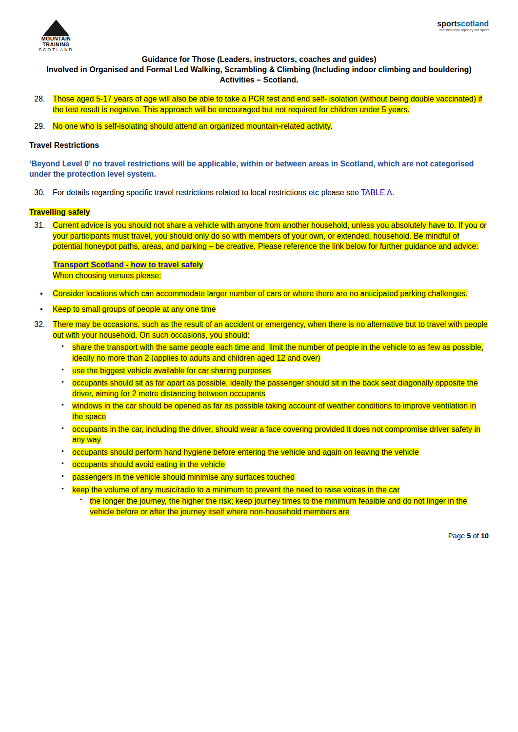MOUNTAIN
TRAINING SCOTLAND
sportscotland
the national agency for sport
Guidance for Those (Leaders, instructors, coaches and guides)
Involved in Organised and Formal Led Walking, Scrambling & Climbing (Including indoor climbing and bouldering) Activities – Scotland.
28. Those aged 5-17 years of age will also be able to take a PCR test and end self- isolation (without being double vaccinated) if the test result is negative. This approach will be encouraged but not required for children under 5 years.
29. No one who is self-isolating should attend an organized mountain-related activity.
Travel Restrictions
‘Beyond Level 0’ no travel restrictions will be applicable, within or between areas in Scotland, which are not categorised under the protection level system.
30. For details regarding specific travel restrictions related to local restrictions etc please see TABLE A.
Travelling safely
31. Current advice is you should not share a vehicle with anyone from another household, unless you absolutely have to. If you or your participants must travel, you should only do so with members of your own, or extended, household. Be mindful of potential honeypot paths, areas, and parking – be creative. Please reference the link below for further guidance and advice:
Transport Scotland - how to travel safely
When choosing venues please:
Consider locations which can accommodate larger number of cars or where there are no anticipated parking challenges.
Keep to small groups of people at any one time
32. There may be occasions, such as the result of an accident or emergency, when there is no alternative but to travel with people out with your household. On such occasions, you should:
share the transport with the same people each time and limit the number of people in the vehicle to as few as possible, ideally no more than 2 (applies to adults and children aged 12 and over)
use the biggest vehicle available for car sharing purposes
occupants should sit as far apart as possible, ideally the passenger should sit in the back seat diagonally opposite the driver, aiming for 2 metre distancing between occupants
windows in the car should be opened as far as possible taking account of weather conditions to improve ventilation in the space
occupants in the car, including the driver, should wear a face covering provided it does not compromise driver safety in any way
occupants should perform hand hygiene before entering the vehicle and again on leaving the vehicle
occupants should avoid eating in the vehicle
passengers in the vehicle should minimise any surfaces touched
keep the volume of any music/radio to a minimum to prevent the need to raise voices in the car
the longer the journey, the higher the risk; keep journey times to the minimum feasible and do not linger in the vehicle before or after the journey itself where non-household members are
Page 5 of 10